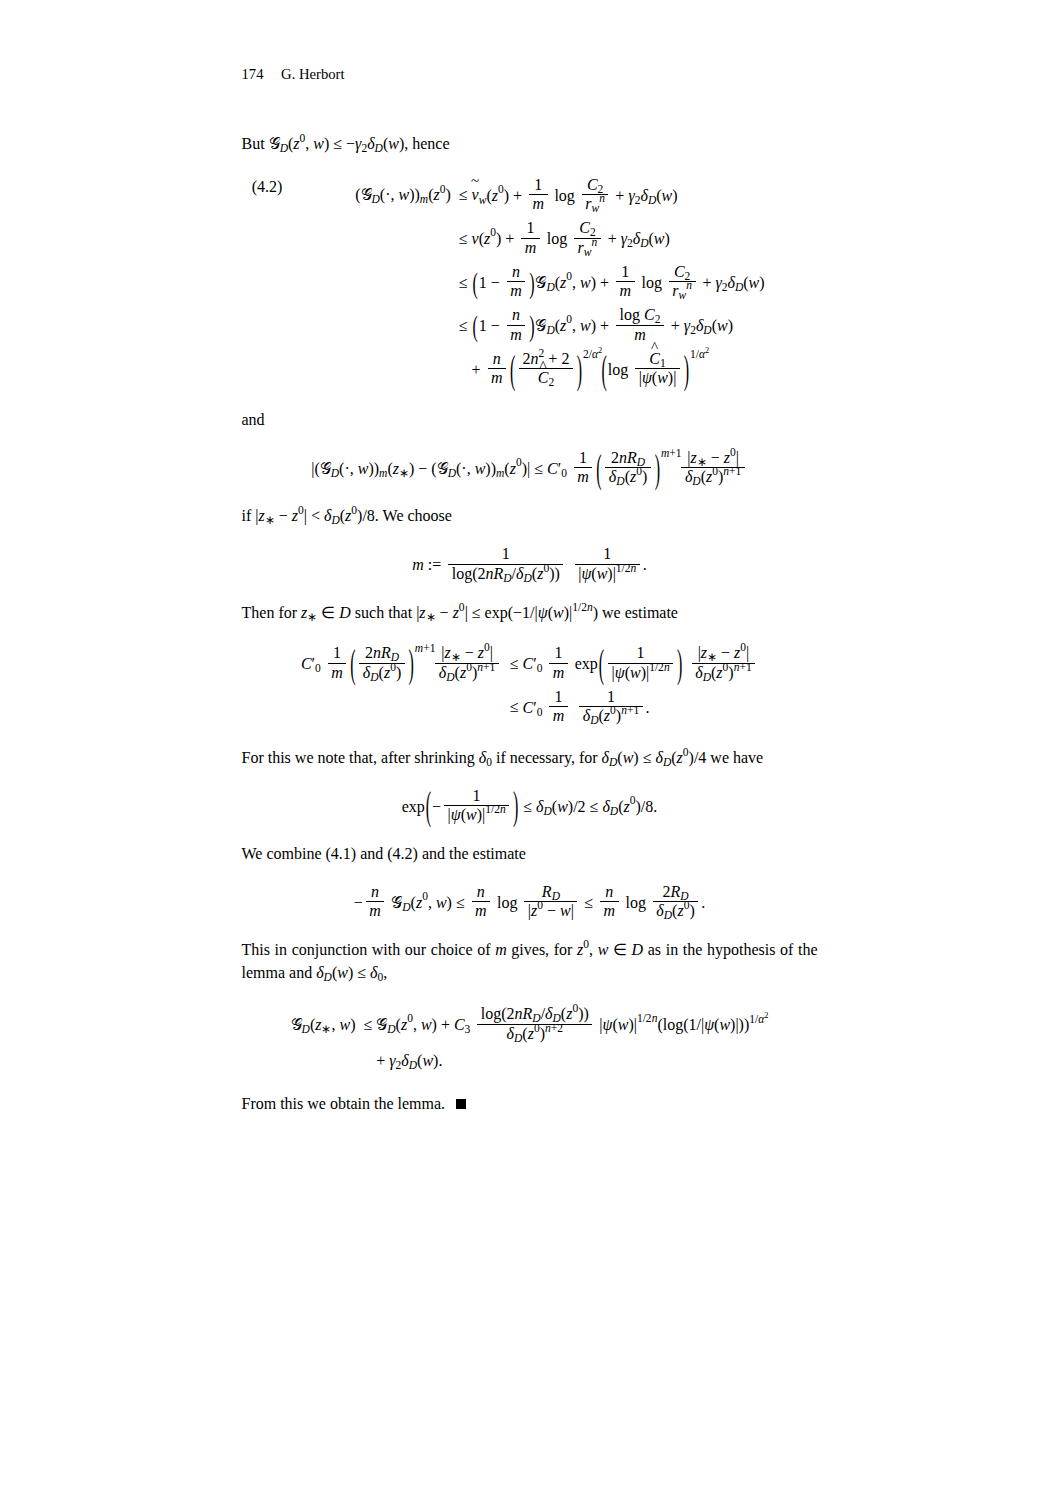174 G. Herbort
But 𝒢D(z0, w) ≤ −γ2δD(w), hence
(4.2)
| ( 𝒢 D (·, w )) m ( z 0 ) | ≤ | ~ v w ( z 0 ) + 1 m log C 2 r w n + γ 2 δ D ( w ) |
| | ≤ | v ( z 0 ) + 1 m log C 2 r w n + γ 2 δ D ( w ) |
| | ≤ | ( 1 − n m ) 𝒢 D ( z 0 , w ) + 1 m log C 2 r w n + γ 2 δ D ( w ) |
| | ≤ | ( 1 − n m ) 𝒢 D ( z 0 , w ) + log C 2 m + γ 2 δ D ( w ) |
| | | + n m ( 2 n 2 + 2 ^ C 2 ) 2/ α 2 ( log ^ C 1 / ψ ( w )/ ) 1/ α 2 |
and
|(𝒢D(·, w))m(z∗) − (𝒢D(·, w))m(z0)| ≤ C′0 1 m(2nRD δD(z0)) m+1 |z∗ − z0|δD(z0)n+1
if |z∗ − z0| < δD(z0)/8. We choose
m := 1 log(2nRD/δD(z0)) 1|ψ(w)|1/2n.
Then for z∗ ∈ D such that |z∗ − z0| ≤ exp(−1/|ψ(w)|1/2n) we estimate
| C ′ 0 1 m ( 2 nR D δ D ( z 0 ) ) m +1 / z ∗ − z 0 / δ D ( z 0 ) n +1 | ≤ | C ′ 0 1 m exp ( 1 / ψ ( w )/ 1/2 n ) / z ∗ − z 0 / δ D ( z 0 ) n +1 |
| | ≤ | C ′ 0 1 m 1 δ D ( z 0 ) n +1 . |
For this we note that, after shrinking δ0 if necessary, for δD(w) ≤ δD(z0)/4 we have
exp(−1|ψ(w)|1/2n) ≤ δD(w)/2 ≤ δD(z0)/8.
We combine (4.1) and (4.2) and the estimate
−nm 𝒢D(z0, w) ≤ nm log RD|z0 − w| ≤ nm log 2RD δD(z0).
This in conjunction with our choice of m gives, for z0, w ∈ D as in the hypothesis of the lemma and δD(w) ≤ δ0,
| 𝒢 D ( z ∗ , w ) | ≤ | 𝒢 D ( z 0 , w ) + C 3 log(2 nR D / δ D ( z 0 )) δ D ( z 0 ) n +2 / ψ ( w )/ 1/2 n (log(1// ψ ( w )/)) 1/ α 2 |
| | | + γ 2 δ D ( w ). |
From this we obtain the lemma.